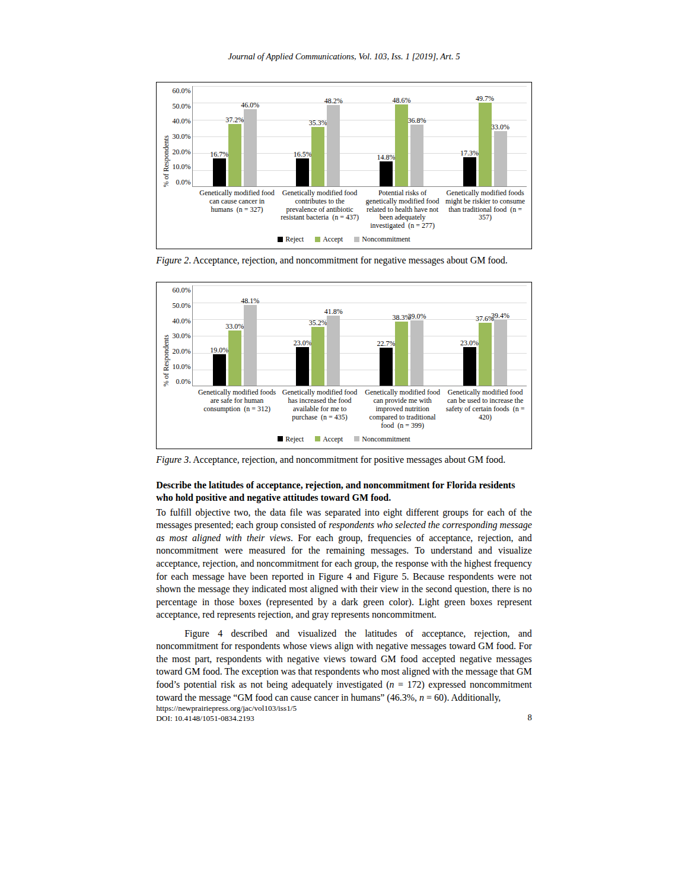Journal of Applied Communications, Vol. 103, Iss. 1 [2019], Art. 5
% of Respondents
60.0%
50.0%
40.0%
30.0%
20.0%
10.0%
0.0%
16.7%
37.2%
46.0%
16.5%
35.3%
48.2%
14.8%
48.6%
36.8%
17.3%
49.7%
33.0%
Genetically modified food can cause cancer in humans (n = 327)
Genetically modified food contributes to the prevalence of antibiotic resistant bacteria (n = 437)
Potential risks of genetically modified food related to health have not been adequately investigated (n = 277)
Genetically modified foods might be riskier to consume than traditional food (n = 357)
Reject
Accept
Noncommitment
Figure 2. Acceptance, rejection, and noncommitment for negative messages about GM food.
% of Respondents
60.0%
50.0%
40.0%
30.0%
20.0%
10.0%
0.0%
19.0%
33.0%
48.1%
23.0%
35.2%
41.8%
22.7%
38.3%
39.0%
23.0%
37.6%
39.4%
Genetically modified foods are safe for human consumption (n = 312)
Genetically modified food has increased the food available for me to purchase (n = 435)
Genetically modified food can provide me with improved nutrition compared to traditional food (n = 399)
Genetically modified food can be used to increase the safety of certain foods (n = 420)
Reject
Accept
Noncommitment
Figure 3. Acceptance, rejection, and noncommitment for positive messages about GM food.
Describe the latitudes of acceptance, rejection, and noncommitment for Florida residents who hold positive and negative attitudes toward GM food.
To fulfill objective two, the data file was separated into eight different groups for each of the messages presented; each group consisted of respondents who selected the corresponding message as most aligned with their views. For each group, frequencies of acceptance, rejection, and noncommitment were measured for the remaining messages. To understand and visualize acceptance, rejection, and noncommitment for each group, the response with the highest frequency for each message have been reported in Figure 4 and Figure 5. Because respondents were not shown the message they indicated most aligned with their view in the second question, there is no percentage in those boxes (represented by a dark green color). Light green boxes represent acceptance, red represents rejection, and gray represents noncommitment.
Figure 4 described and visualized the latitudes of acceptance, rejection, and noncommitment for respondents whose views align with negative messages toward GM food. For the most part, respondents with negative views toward GM food accepted negative messages toward GM food. The exception was that respondents who most aligned with the message that GM food’s potential risk as not being adequately investigated (n = 172) expressed noncommitment toward the message “GM food can cause cancer in humans” (46.3%, n = 60). Additionally,
https://newprairiepress.org/jac/vol103/iss1/5
DOI: 10.4148/1051-0834.2193
8